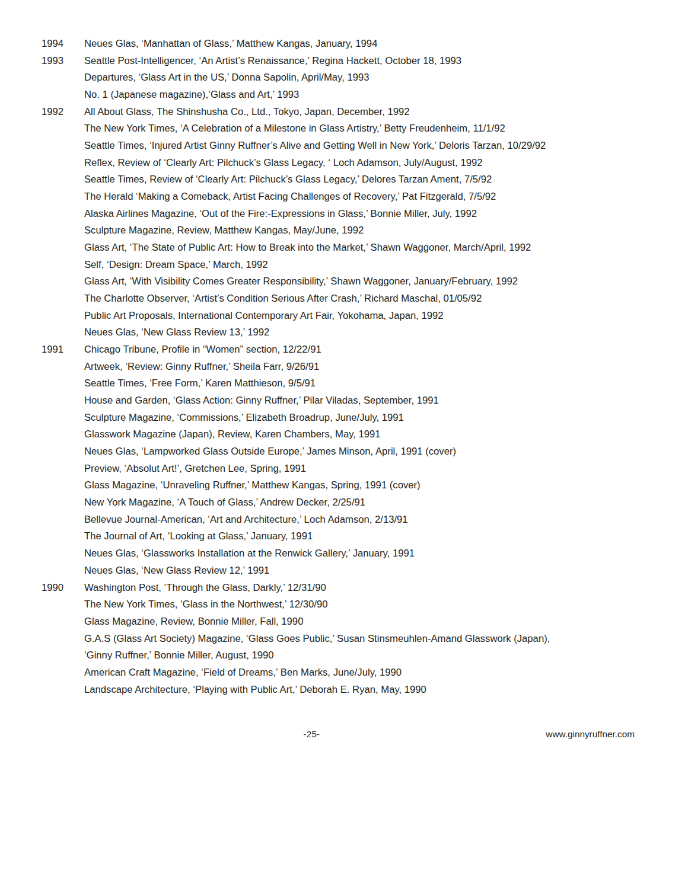1994
Neues Glas, ‘Manhattan of Glass,’ Matthew Kangas, January, 1994
1993
Seattle Post-Intelligencer, ‘An Artist’s Renaissance,’ Regina Hackett, October 18, 1993
Departures, ‘Glass Art in the US,’ Donna Sapolin, April/May, 1993
No. 1 (Japanese magazine),‘Glass and Art,’ 1993
1992
All About Glass, The Shinshusha Co., Ltd., Tokyo, Japan, December, 1992
The New York Times, ‘A Celebration of a Milestone in Glass Artistry,’ Betty Freudenheim, 11/1/92
Seattle Times, ‘Injured Artist Ginny Ruffner’s Alive and Getting Well in New York,’ Deloris Tarzan, 10/29/92
Reflex, Review of ‘Clearly Art: Pilchuck’s Glass Legacy, ‘ Loch Adamson, July/August, 1992
Seattle Times, Review of ‘Clearly Art: Pilchuck’s Glass Legacy,’ Delores Tarzan Ament, 7/5/92
The Herald ‘Making a Comeback, Artist Facing Challenges of Recovery,’ Pat Fitzgerald, 7/5/92
Alaska Airlines Magazine, ‘Out of the Fire:-Expressions in Glass,’ Bonnie Miller, July, 1992
Sculpture Magazine, Review, Matthew Kangas, May/June, 1992
Glass Art, ‘The State of Public Art: How to Break into the Market,’ Shawn Waggoner, March/April, 1992
Self, ‘Design: Dream Space,’ March, 1992
Glass Art, ‘With Visibility Comes Greater Responsibility,’ Shawn Waggoner, January/February, 1992
The Charlotte Observer, ‘Artist’s Condition Serious After Crash,’ Richard Maschal, 01/05/92
Public Art Proposals, International Contemporary Art Fair, Yokohama, Japan, 1992
Neues Glas, ‘New Glass Review 13,’ 1992
1991
Chicago Tribune, Profile in “Women” section, 12/22/91
Artweek, ‘Review: Ginny Ruffner,’ Sheila Farr, 9/26/91
Seattle Times, ‘Free Form,’ Karen Matthieson, 9/5/91
House and Garden, ‘Glass Action: Ginny Ruffner,’ Pilar Viladas, September, 1991
Sculpture Magazine, ‘Commissions,’ Elizabeth Broadrup, June/July, 1991
Glasswork Magazine (Japan), Review, Karen Chambers, May, 1991
Neues Glas, ‘Lampworked Glass Outside Europe,’ James Minson, April, 1991 (cover)
Preview, ‘Absolut Art!’, Gretchen Lee, Spring, 1991
Glass Magazine, ‘Unraveling Ruffner,’ Matthew Kangas, Spring, 1991 (cover)
New York Magazine, ‘A Touch of Glass,’ Andrew Decker, 2/25/91
Bellevue Journal-American, ‘Art and Architecture,’ Loch Adamson, 2/13/91
The Journal of Art, ‘Looking at Glass,’ January, 1991
Neues Glas, ‘Glassworks Installation at the Renwick Gallery,’ January, 1991
Neues Glas, ‘New Glass Review 12,’ 1991
1990
Washington Post, ‘Through the Glass, Darkly,’ 12/31/90
The New York Times, ‘Glass in the Northwest,’ 12/30/90
Glass Magazine, Review, Bonnie Miller, Fall, 1990
G.A.S (Glass Art Society) Magazine, ‘Glass Goes Public,’ Susan Stinsmeuhlen-Amand Glasswork (Japan),
‘Ginny Ruffner,’ Bonnie Miller, August, 1990
American Craft Magazine, ‘Field of Dreams,’ Ben Marks, June/July, 1990
Landscape Architecture, ‘Playing with Public Art,’ Deborah E. Ryan, May, 1990
-25-
www.ginnyruffner.com